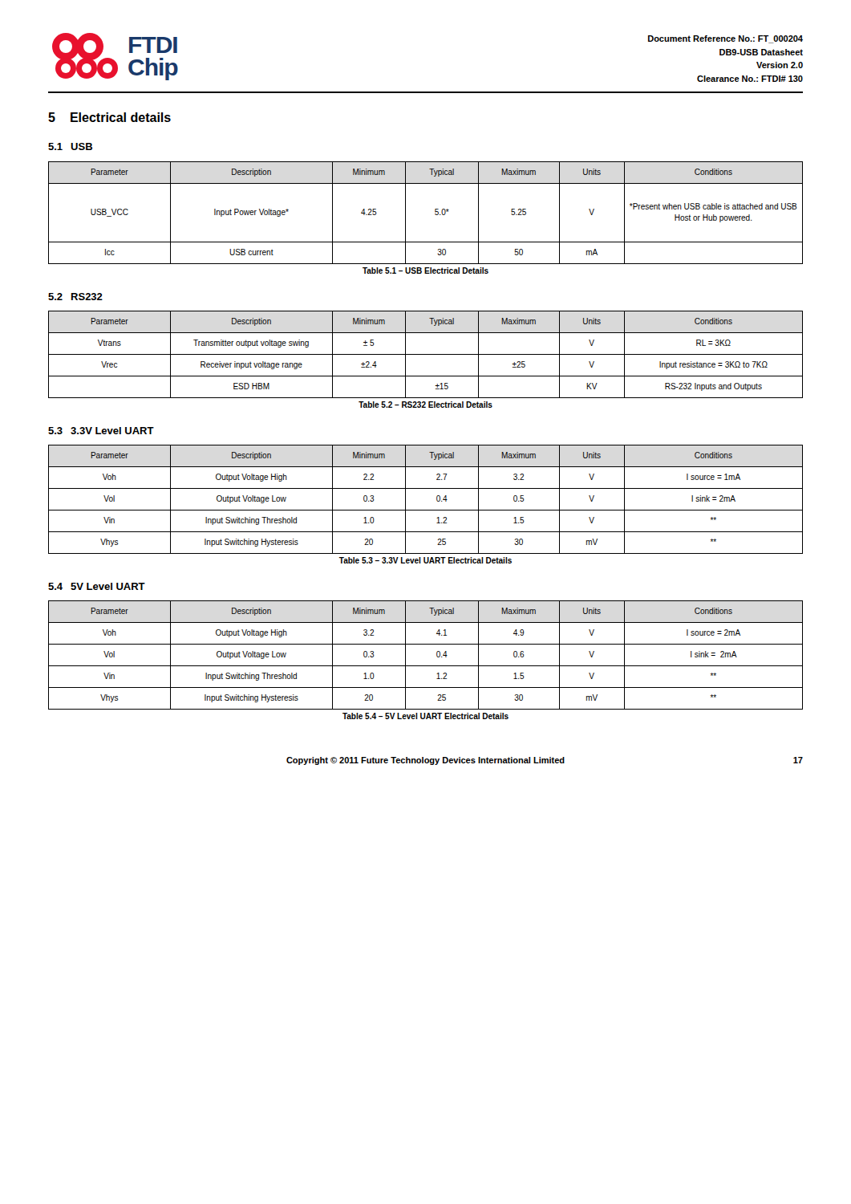FTDI
Chip
Document Reference No.: FT_000204
DB9-USB Datasheet
Version 2.0
Clearance No.: FTDI# 130
5 Electrical details
5.1 USB
| Parameter | Description | Minimum | Typical | Maximum | Units | Conditions |
| --- | --- | --- | --- | --- | --- | --- |
| USB_VCC | Input Power Voltage* | 4.25 | 5.0* | 5.25 | V | *Present when USB cable is attached and USB Host or Hub powered. |
| Icc | USB current | | 30 | 50 | mA | |
Table 5.1 – USB Electrical Details
5.2 RS232
| Parameter | Description | Minimum | Typical | Maximum | Units | Conditions |
| --- | --- | --- | --- | --- | --- | --- |
| Vtrans | Transmitter output voltage swing | ± 5 | | | V | RL = 3KΩ |
| Vrec | Receiver input voltage range | ±2.4 | | ±25 | V | Input resistance = 3KΩ to 7KΩ |
| | ESD HBM | | ±15 | | KV | RS-232 Inputs and Outputs |
Table 5.2 – RS232 Electrical Details
5.33.3V Level UART
| Parameter | Description | Minimum | Typical | Maximum | Units | Conditions |
| --- | --- | --- | --- | --- | --- | --- |
| Voh | Output Voltage High | 2.2 | 2.7 | 3.2 | V | I source = 1mA |
| Vol | Output Voltage Low | 0.3 | 0.4 | 0.5 | V | I sink = 2mA |
| Vin | Input Switching Threshold | 1.0 | 1.2 | 1.5 | V | ** |
| Vhys | Input Switching Hysteresis | 20 | 25 | 30 | mV | ** |
Table 5.3 – 3.3V Level UART Electrical Details
5.45V Level UART
| Parameter | Description | Minimum | Typical | Maximum | Units | Conditions |
| --- | --- | --- | --- | --- | --- | --- |
| Voh | Output Voltage High | 3.2 | 4.1 | 4.9 | V | I source = 2mA |
| Vol | Output Voltage Low | 0.3 | 0.4 | 0.6 | V | I sink = 2mA |
| Vin | Input Switching Threshold | 1.0 | 1.2 | 1.5 | V | ** |
| Vhys | Input Switching Hysteresis | 20 | 25 | 30 | mV | ** |
Table 5.4 – 5V Level UART Electrical Details
Copyright © 2011 Future Technology Devices International Limited 17